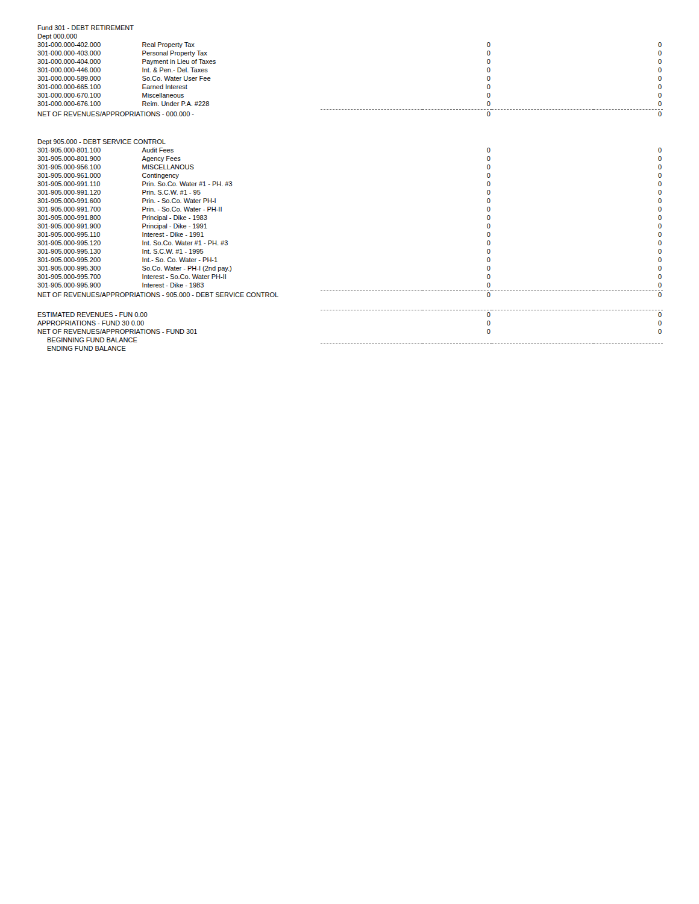| Fund 301 - DEBT RETIREMENT | | | | | |
| Dept 000.000 | | | | | |
| 301-000.000-402.000 | Real Property Tax | | 0 | | 0 |
| 301-000.000-403.000 | Personal Property Tax | | 0 | | 0 |
| 301-000.000-404.000 | Payment in Lieu of Taxes | | 0 | | 0 |
| 301-000.000-446.000 | Int. & Pen.- Del. Taxes | | 0 | | 0 |
| 301-000.000-589.000 | So.Co. Water User Fee | | 0 | | 0 |
| 301-000.000-665.100 | Earned Interest | | 0 | | 0 |
| 301-000.000-670.100 | Miscellaneous | | 0 | | 0 |
| 301-000.000-676.100 | Reim. Under P.A. #228 | | 0 | | 0 |
| NET OF REVENUES/APPROPRIATIONS - 000.000 - | | 0 | | 0 |
| Dept 905.000 - DEBT SERVICE CONTROL | | | | |
| 301-905.000-801.100 | Audit Fees | | 0 | | 0 |
| 301-905.000-801.900 | Agency Fees | | 0 | | 0 |
| 301-905.000-956.100 | MISCELLANOUS | | 0 | | 0 |
| 301-905.000-961.000 | Contingency | | 0 | | 0 |
| 301-905.000-991.110 | Prin. So.Co. Water #1 - PH. #3 | | 0 | | 0 |
| 301-905.000-991.120 | Prin. S.C.W. #1 - 95 | | 0 | | 0 |
| 301-905.000-991.600 | Prin. - So.Co. Water PH-I | | 0 | | 0 |
| 301-905.000-991.700 | Prin. - So.Co. Water - PH-II | | 0 | | 0 |
| 301-905.000-991.800 | Principal - Dike - 1983 | | 0 | | 0 |
| 301-905.000-991.900 | Principal - Dike - 1991 | | 0 | | 0 |
| 301-905.000-995.110 | Interest - Dike - 1991 | | 0 | | 0 |
| 301-905.000-995.120 | Int. So.Co. Water #1 - PH. #3 | | 0 | | 0 |
| 301-905.000-995.130 | Int. S.C.W. #1 - 1995 | | 0 | | 0 |
| 301-905.000-995.200 | Int.- So. Co. Water - PH-1 | | 0 | | 0 |
| 301-905.000-995.300 | So.Co. Water - PH-I (2nd pay.) | | 0 | | 0 |
| 301-905.000-995.700 | Interest - So.Co. Water PH-II | | 0 | | 0 |
| 301-905.000-995.900 | Interest - Dike - 1983 | | 0 | | 0 |
| NET OF REVENUES/APPROPRIATIONS - 905.000 - DEBT SERVICE CONTROL | | 0 | | 0 |
| ESTIMATED REVENUES - FUN 0.00 | | 0 | | 0 |
| APPROPRIATIONS - FUND 30 0.00 | | 0 | | 0 |
| NET OF REVENUES/APPROPRIATIONS - FUND 301 | | 0 | | 0 |
| BEGINNING FUND BALANCE | |
| ENDING FUND BALANCE | |